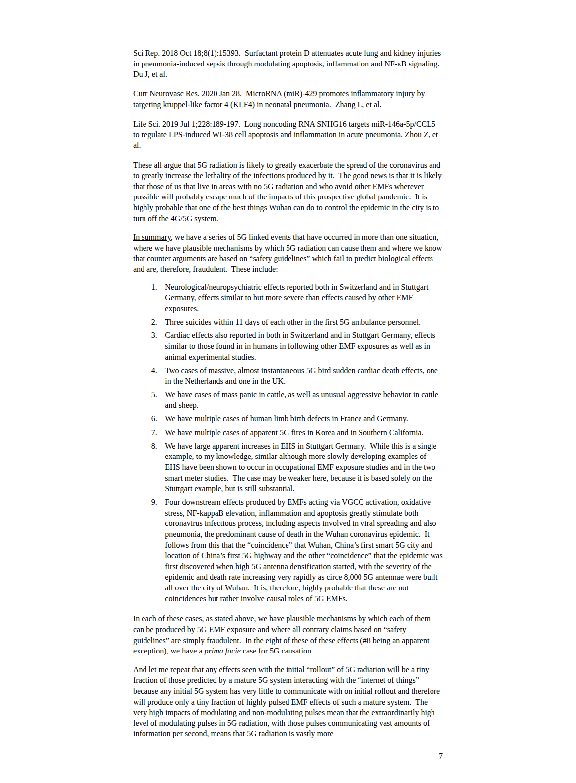Sci Rep. 2018 Oct 18;8(1):15393. Surfactant protein D attenuates acute lung and kidney injuries in pneumonia-induced sepsis through modulating apoptosis, inflammation and NF-κB signaling. Du J, et al.
Curr Neurovasc Res. 2020 Jan 28. MicroRNA (miR)-429 promotes inflammatory injury by targeting kruppel-like factor 4 (KLF4) in neonatal pneumonia. Zhang L, et al.
Life Sci. 2019 Jul 1;228:189-197. Long noncoding RNA SNHG16 targets miR-146a-5p/CCL5 to regulate LPS-induced WI-38 cell apoptosis and inflammation in acute pneumonia. Zhou Z, et al.
These all argue that 5G radiation is likely to greatly exacerbate the spread of the coronavirus and to greatly increase the lethality of the infections produced by it. The good news is that it is likely that those of us that live in areas with no 5G radiation and who avoid other EMFs wherever possible will probably escape much of the impacts of this prospective global pandemic. It is highly probable that one of the best things Wuhan can do to control the epidemic in the city is to turn off the 4G/5G system.
In summary, we have a series of 5G linked events that have occurred in more than one situation, where we have plausible mechanisms by which 5G radiation can cause them and where we know that counter arguments are based on “safety guidelines” which fail to predict biological effects and are, therefore, fraudulent. These include:
Neurological/neuropsychiatric effects reported both in Switzerland and in Stuttgart Germany, effects similar to but more severe than effects caused by other EMF exposures.
Three suicides within 11 days of each other in the first 5G ambulance personnel.
Cardiac effects also reported in both in Switzerland and in Stuttgart Germany, effects similar to those found in in humans in following other EMF exposures as well as in animal experimental studies.
Two cases of massive, almost instantaneous 5G bird sudden cardiac death effects, one in the Netherlands and one in the UK.
We have cases of mass panic in cattle, as well as unusual aggressive behavior in cattle and sheep.
We have multiple cases of human limb birth defects in France and Germany.
We have multiple cases of apparent 5G fires in Korea and in Southern California.
We have large apparent increases in EHS in Stuttgart Germany. While this is a single example, to my knowledge, similar although more slowly developing examples of EHS have been shown to occur in occupational EMF exposure studies and in the two smart meter studies. The case may be weaker here, because it is based solely on the Stuttgart example, but is still substantial.
Four downstream effects produced by EMFs acting via VGCC activation, oxidative stress, NF-kappaB elevation, inflammation and apoptosis greatly stimulate both coronavirus infectious process, including aspects involved in viral spreading and also pneumonia, the predominant cause of death in the Wuhan coronavirus epidemic. It follows from this that the “coincidence” that Wuhan, China’s first smart 5G city and location of China’s first 5G highway and the other “coincidence” that the epidemic was first discovered when high 5G antenna densification started, with the severity of the epidemic and death rate increasing very rapidly as circe 8,000 5G antennae were built all over the city of Wuhan. It is, therefore, highly probable that these are not coincidences but rather involve causal roles of 5G EMFs.
In each of these cases, as stated above, we have plausible mechanisms by which each of them can be produced by 5G EMF exposure and where all contrary claims based on “safety guidelines” are simply fraudulent. In the eight of these of these effects (#8 being an apparent exception), we have a prima facie case for 5G causation.
And let me repeat that any effects seen with the initial “rollout” of 5G radiation will be a tiny fraction of those predicted by a mature 5G system interacting with the “internet of things” because any initial 5G system has very little to communicate with on initial rollout and therefore will produce only a tiny fraction of highly pulsed EMF effects of such a mature system. The very high impacts of modulating and non-modulating pulses mean that the extraordinarily high level of modulating pulses in 5G radiation, with those pulses communicating vast amounts of information per second, means that 5G radiation is vastly more
7